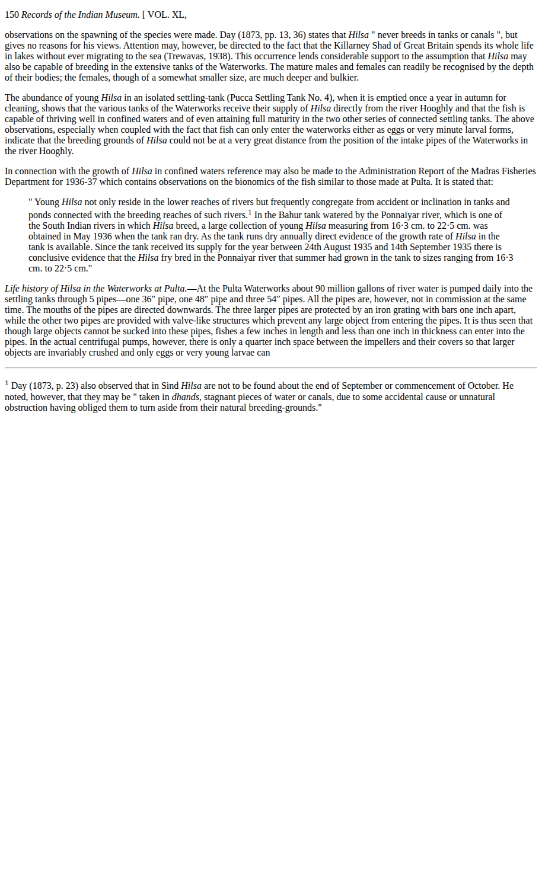150 Records of the Indian Museum. [ VOL. XL,
observations on the spawning of the species were made. Day (1873, pp. 13, 36) states that Hilsa " never breeds in tanks or canals ", but gives no reasons for his views. Attention may, however, be directed to the fact that the Killarney Shad of Great Britain spends its whole life in lakes without ever migrating to the sea (Trewavas, 1938). This occurrence lends considerable support to the assumption that Hilsa may also be capable of breeding in the extensive tanks of the Waterworks. The mature males and females can readily be recognised by the depth of their bodies; the females, though of a somewhat smaller size, are much deeper and bulkier.
The abundance of young Hilsa in an isolated settling-tank (Pucca Settling Tank No. 4), when it is emptied once a year in autumn for cleaning, shows that the various tanks of the Waterworks receive their supply of Hilsa directly from the river Hooghly and that the fish is capable of thriving well in confined waters and of even attaining full maturity in the two other series of connected settling tanks. The above observations, especially when coupled with the fact that fish can only enter the waterworks either as eggs or very minute larval forms, indicate that the breeding grounds of Hilsa could not be at a very great distance from the position of the intake pipes of the Waterworks in the river Hooghly.
In connection with the growth of Hilsa in confined waters reference may also be made to the Administration Report of the Madras Fisheries Department for 1936-37 which contains observations on the bionomics of the fish similar to those made at Pulta. It is stated that:
" Young Hilsa not only reside in the lower reaches of rivers but frequently congregate from accident or inclination in tanks and ponds connected with the breeding reaches of such rivers.1 In the Bahur tank watered by the Ponnaiyar river, which is one of the South Indian rivers in which Hilsa breed, a large collection of young Hilsa measuring from 16·3 cm. to 22·5 cm. was obtained in May 1936 when the tank ran dry. As the tank runs dry annually direct evidence of the growth rate of Hilsa in the tank is available. Since the tank received its supply for the year between 24th August 1935 and 14th September 1935 there is conclusive evidence that the Hilsa fry bred in the Ponnaiyar river that summer had grown in the tank to sizes ranging from 16·3 cm. to 22·5 cm."
Life history of Hilsa in the Waterworks at Pulta.—At the Pulta Waterworks about 90 million gallons of river water is pumped daily into the settling tanks through 5 pipes—one 36″ pipe, one 48″ pipe and three 54″ pipes. All the pipes are, however, not in commission at the same time. The mouths of the pipes are directed downwards. The three larger pipes are protected by an iron grating with bars one inch apart, while the other two pipes are provided with valve-like structures which prevent any large object from entering the pipes. It is thus seen that though large objects cannot be sucked into these pipes, fishes a few inches in length and less than one inch in thickness can enter into the pipes. In the actual centrifugal pumps, however, there is only a quarter inch space between the impellers and their covers so that larger objects are invariably crushed and only eggs or very young larvae can
1 Day (1873, p. 23) also observed that in Sind Hilsa are not to be found about the end of September or commencement of October. He noted, however, that they may be " taken in dhands, stagnant pieces of water or canals, due to some accidental cause or unnatural obstruction having obliged them to turn aside from their natural breeding-grounds."